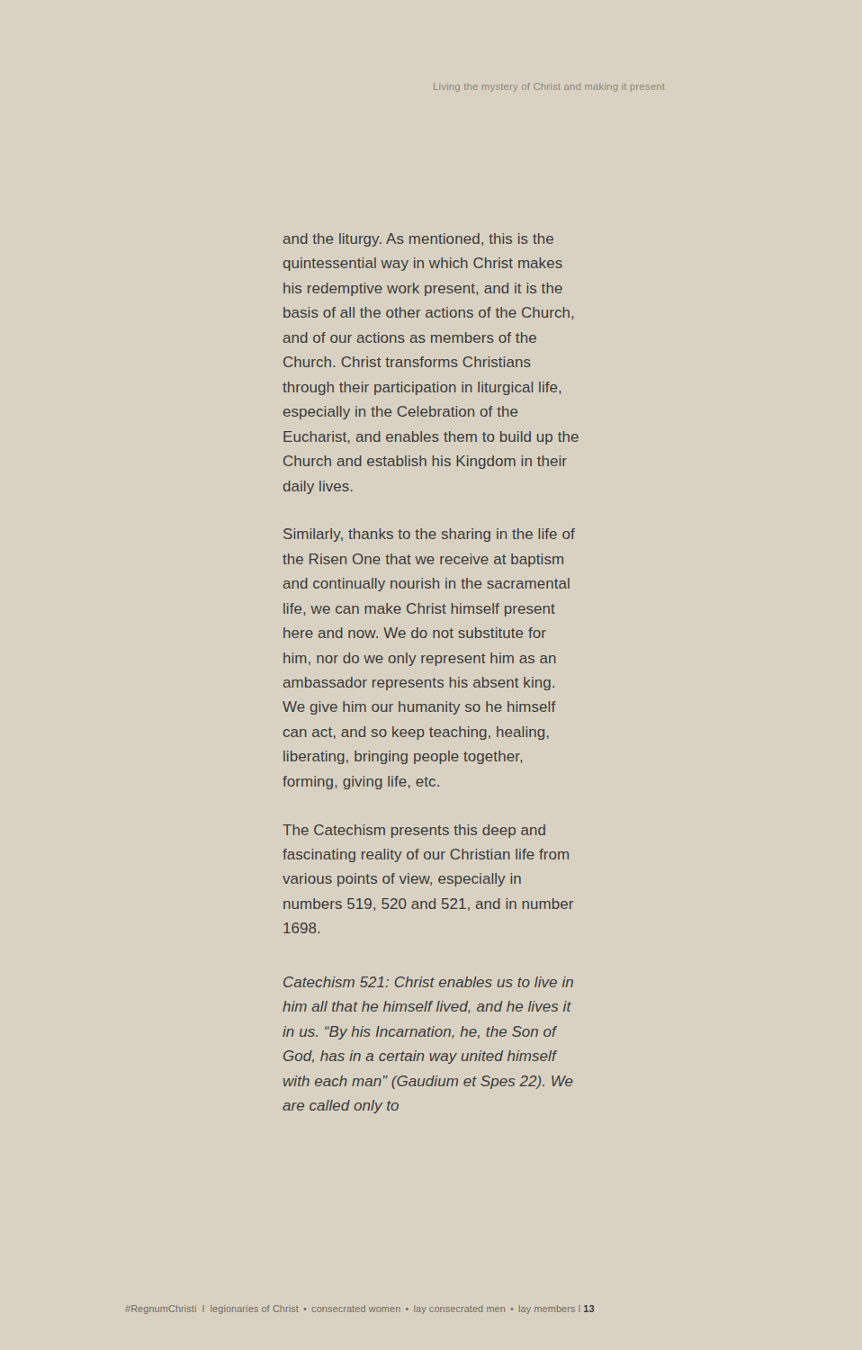Living the mystery of Christ and making it present
and the liturgy. As mentioned, this is the quintessential way in which Christ makes his redemptive work present, and it is the basis of all the other actions of the Church, and of our actions as members of the Church. Christ transforms Christians through their participation in liturgical life, especially in the Celebration of the Eucharist, and enables them to build up the Church and establish his Kingdom in their daily lives.
Similarly, thanks to the sharing in the life of the Risen One that we receive at baptism and continually nourish in the sacramental life, we can make Christ himself present here and now. We do not substitute for him, nor do we only represent him as an ambassador represents his absent king. We give him our humanity so he himself can act, and so keep teaching, healing, liberating, bringing people together, forming, giving life, etc.
The Catechism presents this deep and fascinating reality of our Christian life from various points of view, especially in numbers 519, 520 and 521, and in number 1698.
Catechism 521: Christ enables us to live in him all that he himself lived, and he lives it in us. “By his Incarnation, he, the Son of God, has in a certain way united himself with each man” (Gaudium et Spes 22). We are called only to
#RegnumChristi l legionaries of Christ • consecrated women • lay consecrated men • lay members l 13